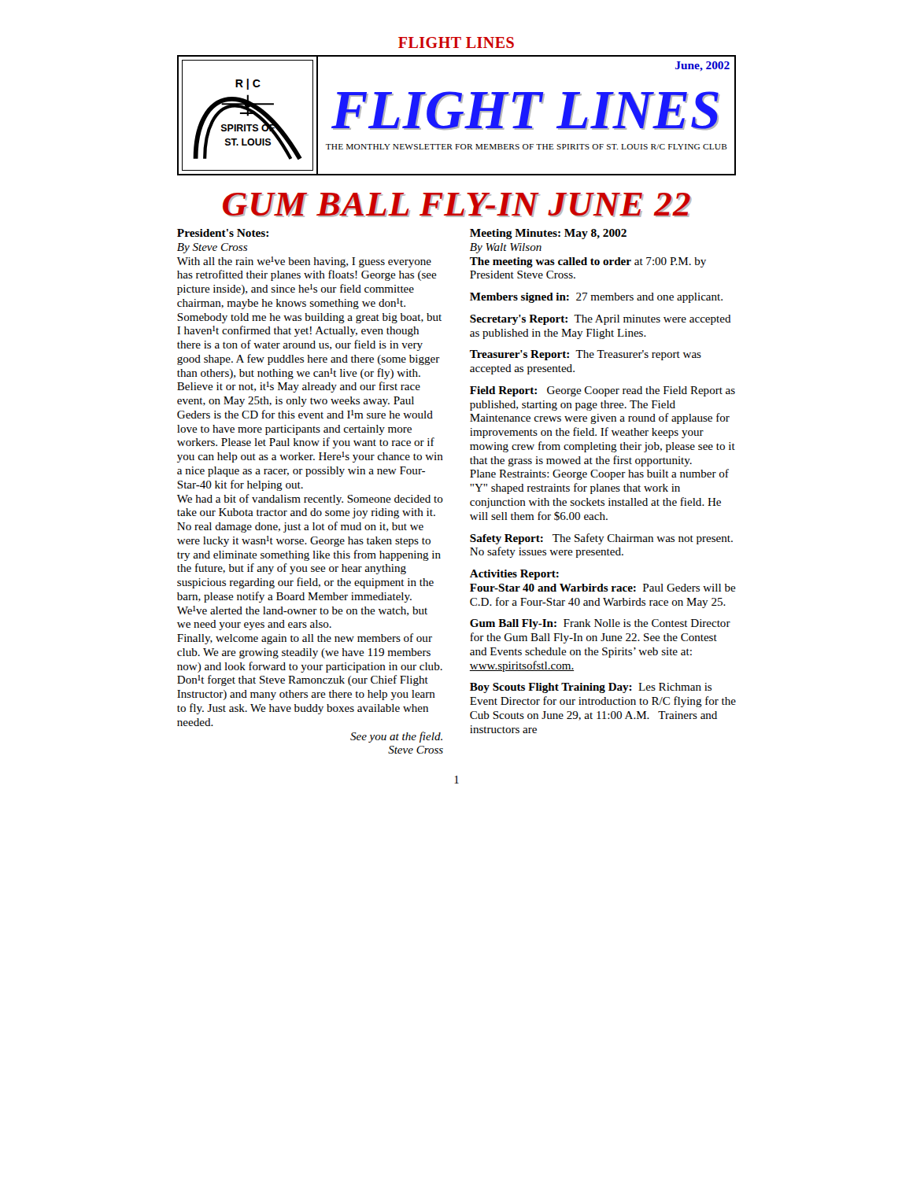FLIGHT LINES
R | C SPIRITS OF ST. LOUIS
June, 2002
FLIGHT LINES
THE MONTHLY NEWSLETTER FOR MEMBERS OF THE SPIRITS OF ST. LOUIS R/C FLYING CLUB
GUM BALL FLY-IN JUNE 22
President's Notes:
By Steve Cross
With all the rain we¹ve been having, I guess everyone has retrofitted their planes with floats! George has (see picture inside), and since he¹s our field committee chairman, maybe he knows something we don¹t. Somebody told me he was building a great big boat, but I haven¹t confirmed that yet! Actually, even though there is a ton of water around us, our field is in very good shape. A few puddles here and there (some bigger than others), but nothing we can¹t live (or fly) with.
Believe it or not, it¹s May already and our first race event, on May 25th, is only two weeks away. Paul Geders is the CD for this event and I¹m sure he would love to have more participants and certainly more workers. Please let Paul know if you want to race or if you can help out as a worker. Here¹s your chance to win a nice plaque as a racer, or possibly win a new Four-Star-40 kit for helping out.
We had a bit of vandalism recently. Someone decided to take our Kubota tractor and do some joy riding with it. No real damage done, just a lot of mud on it, but we were lucky it wasn¹t worse. George has taken steps to try and eliminate something like this from happening in the future, but if any of you see or hear anything suspicious regarding our field, or the equipment in the barn, please notify a Board Member immediately. We¹ve alerted the land-owner to be on the watch, but we need your eyes and ears also.
Finally, welcome again to all the new members of our club. We are growing steadily (we have 119 members now) and look forward to your participation in our club. Don¹t forget that Steve Ramonczuk (our Chief Flight Instructor) and many others are there to help you learn to fly. Just ask. We have buddy boxes available when needed.
See you at the field.
Steve Cross
Meeting Minutes: May 8, 2002
By Walt Wilson
The meeting was called to order at 7:00 P.M. by President Steve Cross.
Members signed in: 27 members and one applicant.
Secretary's Report: The April minutes were accepted as published in the May Flight Lines.
Treasurer's Report: The Treasurer's report was accepted as presented.
Field Report: George Cooper read the Field Report as published, starting on page three. The Field Maintenance crews were given a round of applause for improvements on the field. If weather keeps your mowing crew from completing their job, please see to it that the grass is mowed at the first opportunity.
Plane Restraints: George Cooper has built a number of "Y" shaped restraints for planes that work in conjunction with the sockets installed at the field. He will sell them for $6.00 each.
Safety Report: The Safety Chairman was not present. No safety issues were presented.
Activities Report:
Four-Star 40 and Warbirds race: Paul Geders will be C.D. for a Four-Star 40 and Warbirds race on May 25.
Gum Ball Fly-In: Frank Nolle is the Contest Director for the Gum Ball Fly-In on June 22. See the Contest and Events schedule on the Spirits’ web site at: www.spiritsofstl.com.
Boy Scouts Flight Training Day: Les Richman is Event Director for our introduction to R/C flying for the Cub Scouts on June 29, at 11:00 A.M. Trainers and instructors are
1